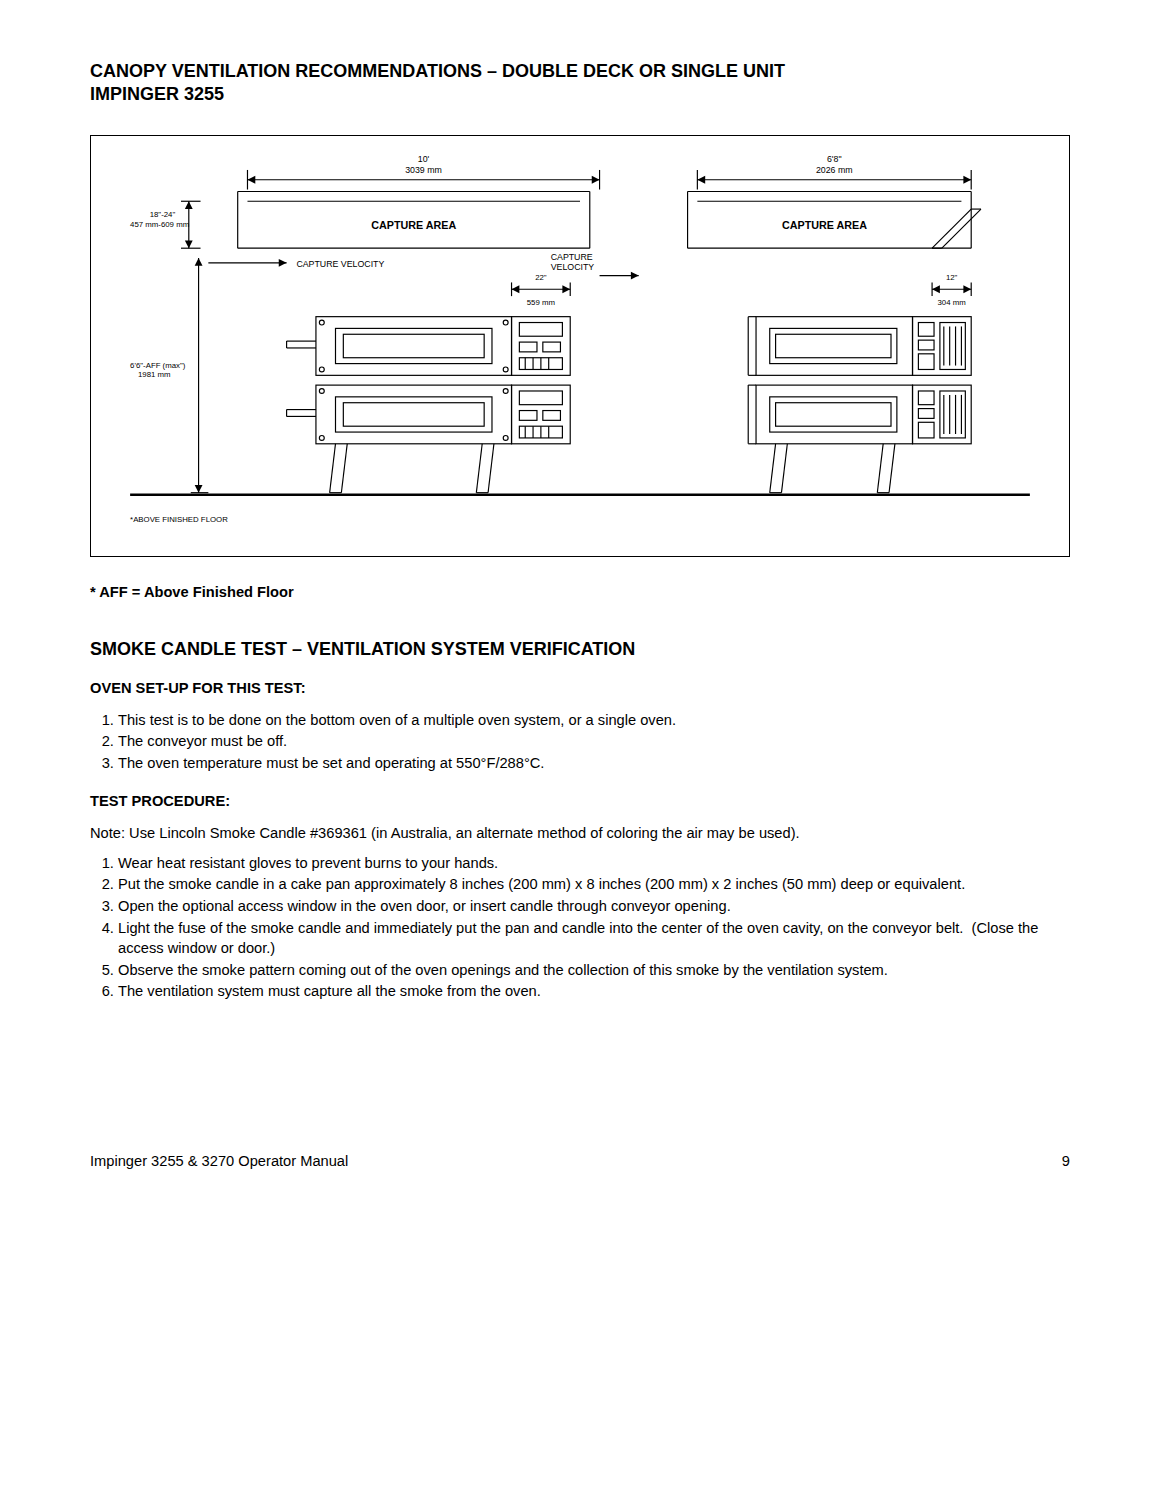CANOPY VENTILATION RECOMMENDATIONS – DOUBLE DECK OR SINGLE UNIT
IMPINGER 3255
10' 3039 mm CAPTURE AREA 18"-24" 457 mm-609 mm CAPTURE VELOCITY CAPTURE VELOCITY 22" 559 mm 6'6"-AFF (max") 1981 mm 6'8" 2026 mm CAPTURE AREA 12" 304 mm *ABOVE FINISHED FLOOR
* AFF = Above Finished Floor
SMOKE CANDLE TEST – VENTILATION SYSTEM VERIFICATION
OVEN SET-UP FOR THIS TEST:
This test is to be done on the bottom oven of a multiple oven system, or a single oven.
The conveyor must be off.
The oven temperature must be set and operating at 550°F/288°C.
TEST PROCEDURE:
Note: Use Lincoln Smoke Candle #369361 (in Australia, an alternate method of coloring the air may be used).
Wear heat resistant gloves to prevent burns to your hands.
Put the smoke candle in a cake pan approximately 8 inches (200 mm) x 8 inches (200 mm) x 2 inches (50 mm) deep or equivalent.
Open the optional access window in the oven door, or insert candle through conveyor opening.
Light the fuse of the smoke candle and immediately put the pan and candle into the center of the oven cavity, on the conveyor belt. (Close the access window or door.)
Observe the smoke pattern coming out of the oven openings and the collection of this smoke by the ventilation system.
The ventilation system must capture all the smoke from the oven.
Impinger 3255 & 3270 Operator Manual 9